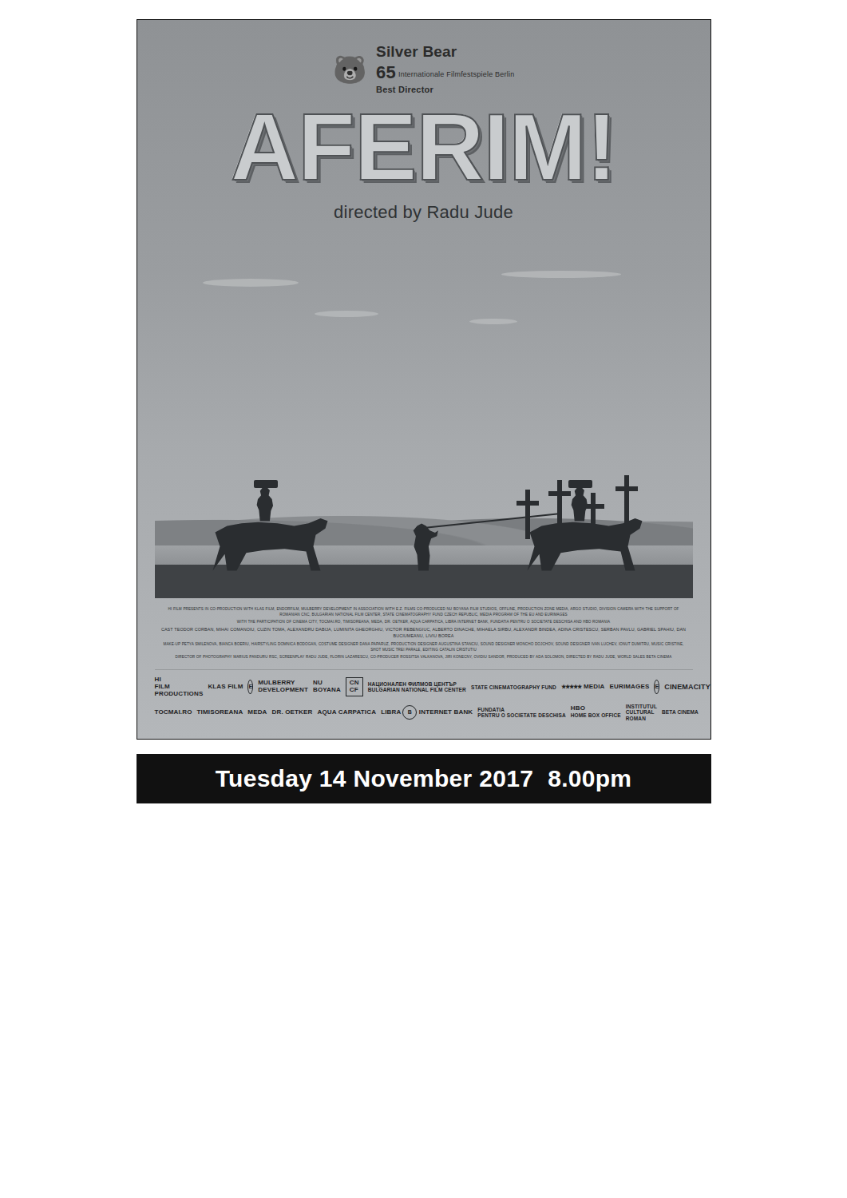🐻 Silver Bear 65 Internationale Filmfestspiele Berlin Best Director
AFERIM!
directed by Radu Jude
HI FILM PRESENTS IN CO-PRODUCTION WITH KLAS FILM, ENDORFILM, MULBERRY DEVELOPMENT IN ASSOCIATION WITH E.Z. FILMS CO-PRODUCED NU BOYANA FILM STUDIOS, OFFLINE, PRODUCTION ZONE MEDIA, ARGO STUDIO, DIVISION CAMERA WITH THE SUPPORT OF ROMANIAN CNC, BULGARIAN NATIONAL FILM CENTER, STATE CINEMATOGRAPHY FUND CZECH REPUBLIC, MEDIA PROGRAM OF THE EU AND EURIMAGES
WITH THE PARTICIPATION OF CINEMA CITY, TOCMAI.RO, TIMISOREANA, MEDA, DR. OETKER, AQUA CARPATICA, LIBRA INTERNET BANK, FUNDATIA PENTRU O SOCIETATE DESCHISA AND HBO ROMANIA
CAST TEODOR CORBAN, MIHAI COMANOIU, CUZIN TOMA, ALEXANDRU DABIJA, LUMINITA GHEORGHIU, VICTOR REBENGIUC, ALBERTO DINACHE, MIHAELA SIRBU, ALEXANDR BINDEA, ADINA CRISTESCU, SERBAN PAVLU, GABRIEL SPAHIU, DAN BUCIUMEANU, LIVIU BOREA
MAKE-UP PETYA SMILENOVA, BIANCA BOERIU, HAIRSTYLING DOMNICA BODOGAN, COSTUME DESIGNER DANA PAPARUZ, PRODUCTION DESIGNER AUGUSTINA STANCIU, SOUND DESIGNER MONCHO DOJCHOV, SOUND DESIGNER IVAN LUCHEV, IONUT DUMITRU, MUSIC CRISTINE, SHOT MUSIC TREI PARALE, EDITING CATALIN CRISTUTIU
DIRECTOR OF PHOTOGRAPHY MARIUS PANDURU RSC, SCREENPLAY RADU JUDE, FLORIN LAZARESCU, CO-PRODUCER ROSSITSA VALKANOVA, JIRI KONECNY, OVIDIU SANDOR, PRODUCED BY ADA SOLOMON, DIRECTED BY RADU JUDE, WORLD SALES BETA CINEMA
HI FILM productions KLAS Film e Mulberry Development NU BOYANA CN
CF НАЦИОНАЛЕН ФИЛМОВ ЦЕНТЪР
BULGARIAN NATIONAL FILM CENTER STATE CINEMATOGRAPHY FUND ★★★★★MEDIA EURIMAGES e CINEMA CITY
tocmai.ro TIMISOREANA Meda Dr. Oetker AQUA CARPATICA LIBRA B INTERNET BANK FUNDATIA
PENTRU O SOCIETATE DESCHISA HBO
HOME BOX OFFICE INSTITUTUL
CULTURAL
ROMAN BETA CINEMA
Tuesday 14 November 20178.00pm